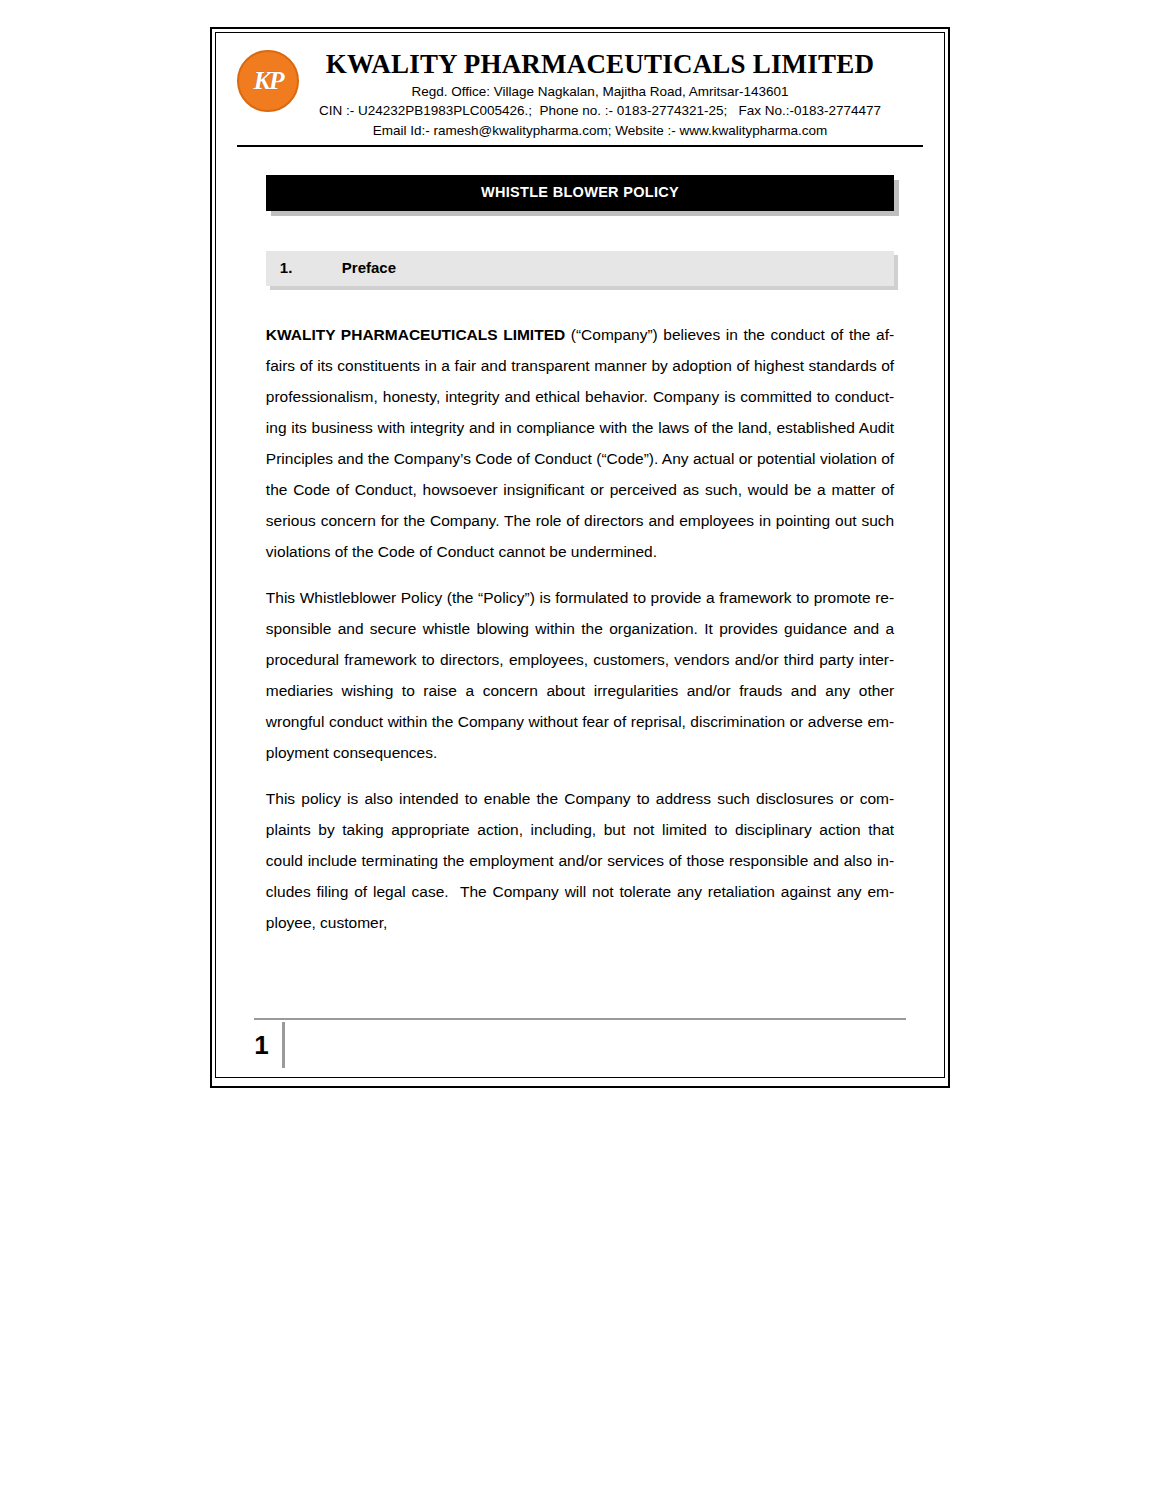KP
KWALITY PHARMACEUTICALS LIMITED
Regd. Office: Village Nagkalan, Majitha Road, Amritsar-143601
CIN :- U24232PB1983PLC005426.; Phone no. :- 0183-2774321-25; Fax No.:-0183-2774477
Email Id:- ramesh@kwalitypharma.com; Website :- www.kwalitypharma.com
WHISTLE BLOWER POLICY
1. Preface
KWALITY PHARMACEUTICALS LIMITED (“Company”) believes in the conduct of the affairs of its constituents in a fair and transparent manner by adoption of highest standards of professionalism, honesty, integrity and ethical behavior. Company is committed to conducting its business with integrity and in compliance with the laws of the land, established Audit Principles and the Company’s Code of Conduct (“Code”). Any actual or potential violation of the Code of Conduct, howsoever insignificant or perceived as such, would be a matter of serious concern for the Company. The role of directors and employees in pointing out such violations of the Code of Conduct cannot be undermined.
This Whistleblower Policy (the “Policy”) is formulated to provide a framework to promote responsible and secure whistle blowing within the organization. It provides guidance and a procedural framework to directors, employees, customers, vendors and/or third party intermediaries wishing to raise a concern about irregularities and/or frauds and any other wrongful conduct within the Company without fear of reprisal, discrimination or adverse employment consequences.
This policy is also intended to enable the Company to address such disclosures or complaints by taking appropriate action, including, but not limited to disciplinary action that could include terminating the employment and/or services of those responsible and also includes filing of legal case. The Company will not tolerate any retaliation against any employee, customer,
1